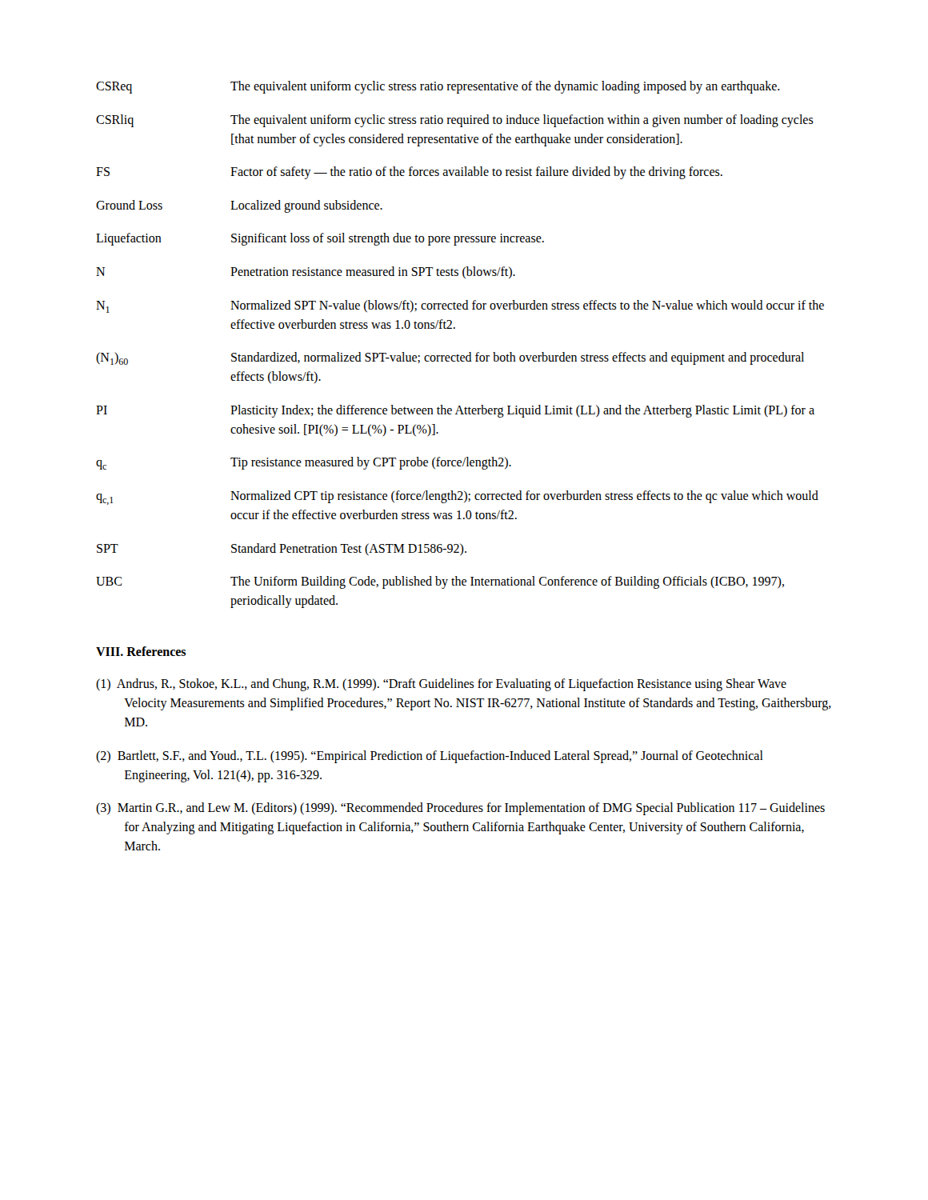CSReq
The equivalent uniform cyclic stress ratio representative of the dynamic loading imposed by an earthquake.
CSRliq
The equivalent uniform cyclic stress ratio required to induce liquefaction within a given number of loading cycles [that number of cycles considered representative of the earthquake under consideration].
FS
Factor of safety — the ratio of the forces available to resist failure divided by the driving forces.
Ground Loss
Localized ground subsidence.
Liquefaction
Significant loss of soil strength due to pore pressure increase.
N
Penetration resistance measured in SPT tests (blows/ft).
N1
Normalized SPT N-value (blows/ft); corrected for overburden stress effects to the N-value which would occur if the effective overburden stress was 1.0 tons/ft2.
(N1)60
Standardized, normalized SPT-value; corrected for both overburden stress effects and equipment and procedural effects (blows/ft).
PI
Plasticity Index; the difference between the Atterberg Liquid Limit (LL) and the Atterberg Plastic Limit (PL) for a cohesive soil. [PI(%) = LL(%) - PL(%)].
qc
Tip resistance measured by CPT probe (force/length2).
qc,1
Normalized CPT tip resistance (force/length2); corrected for overburden stress effects to the qc value which would occur if the effective overburden stress was 1.0 tons/ft2.
SPT
Standard Penetration Test (ASTM D1586-92).
UBC
The Uniform Building Code, published by the International Conference of Building Officials (ICBO, 1997), periodically updated.
VIII. References
(1) Andrus, R., Stokoe, K.L., and Chung, R.M. (1999). “Draft Guidelines for Evaluating of Liquefaction Resistance using Shear Wave Velocity Measurements and Simplified Procedures,” Report No. NIST IR-6277, National Institute of Standards and Testing, Gaithersburg, MD.
(2) Bartlett, S.F., and Youd., T.L. (1995). “Empirical Prediction of Liquefaction-Induced Lateral Spread,” Journal of Geotechnical Engineering, Vol. 121(4), pp. 316-329.
(3) Martin G.R., and Lew M. (Editors) (1999). “Recommended Procedures for Implementation of DMG Special Publication 117 – Guidelines for Analyzing and Mitigating Liquefaction in California,” Southern California Earthquake Center, University of Southern California, March.